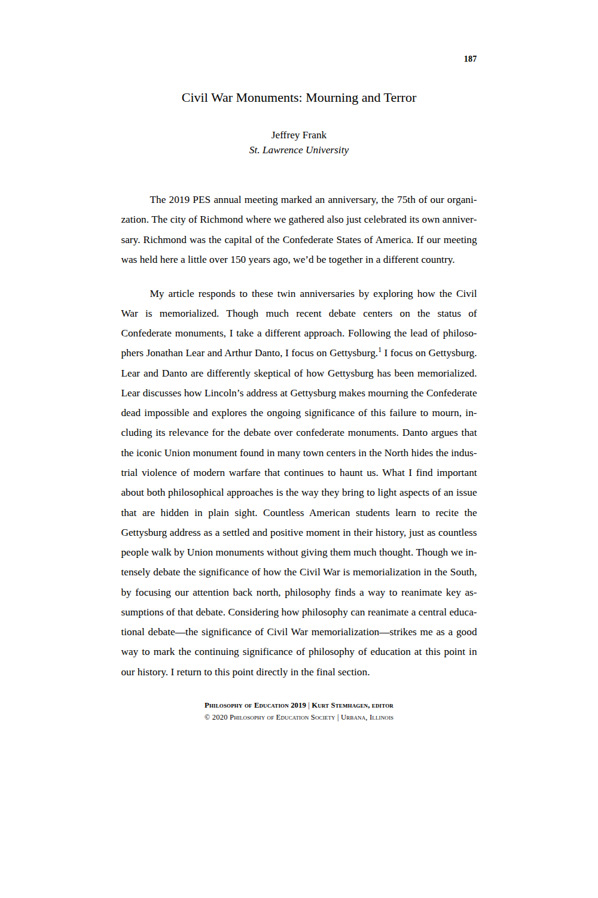187
Civil War Monuments: Mourning and Terror
Jeffrey Frank
St. Lawrence University
The 2019 PES annual meeting marked an anniversary, the 75th of our organization. The city of Richmond where we gathered also just celebrated its own anniversary. Richmond was the capital of the Confederate States of America. If our meeting was held here a little over 150 years ago, we’d be together in a different country.
My article responds to these twin anniversaries by exploring how the Civil War is memorialized. Though much recent debate centers on the status of Confederate monuments, I take a different approach. Following the lead of philosophers Jonathan Lear and Arthur Danto, I focus on Gettysburg.1 I focus on Gettysburg. Lear and Danto are differently skeptical of how Gettysburg has been memorialized. Lear discusses how Lincoln’s address at Gettysburg makes mourning the Confederate dead impossible and explores the ongoing significance of this failure to mourn, including its relevance for the debate over confederate monuments. Danto argues that the iconic Union monument found in many town centers in the North hides the industrial violence of modern warfare that continues to haunt us. What I find important about both philosophical approaches is the way they bring to light aspects of an issue that are hidden in plain sight. Countless American students learn to recite the Gettysburg address as a settled and positive moment in their history, just as countless people walk by Union monuments without giving them much thought. Though we intensely debate the significance of how the Civil War is memorialization in the South, by focusing our attention back north, philosophy finds a way to reanimate key assumptions of that debate. Considering how philosophy can reanimate a central educational debate—the significance of Civil War memorialization—strikes me as a good way to mark the continuing significance of philosophy of education at this point in our history. I return to this point directly in the final section.
Philosophy of Education 2019 | Kurt Stemhagen, editor
© 2020 Philosophy of Education Society | Urbana, Illinois